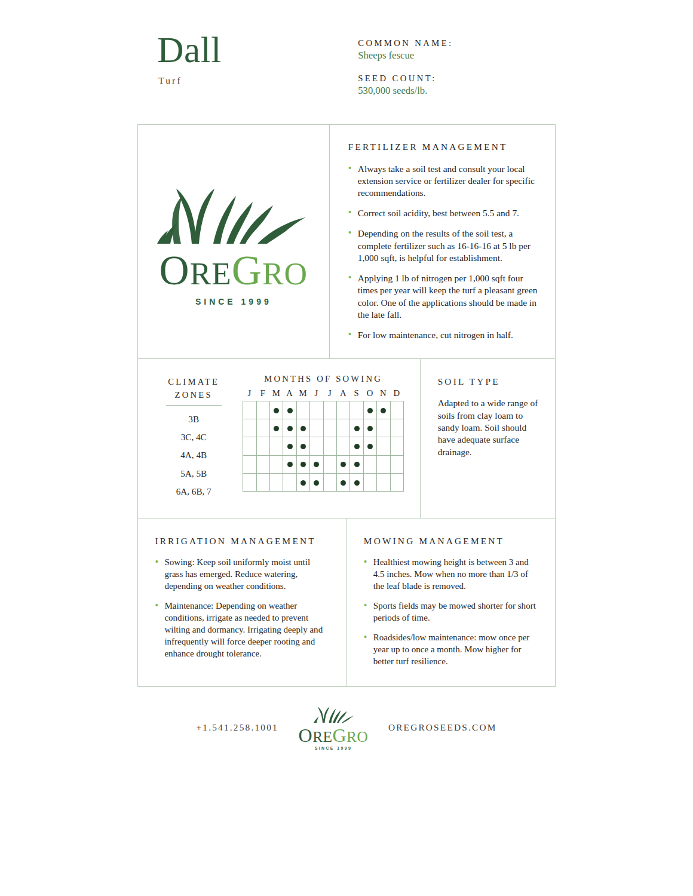Dall
Turf
COMMON NAME:
Sheeps fescue
SEED COUNT:
530,000 seeds/lb.
OREGRO
SINCE 1999
Fertilizer Management
Always take a soil test and consult your local extension service or fertilizer dealer for specific recommendations.
Correct soil acidity, best between 5.5 and 7.
Depending on the results of the soil test, a complete fertilizer such as 16-16-16 at 5 lb per 1,000 sqft, is helpful for establishment.
Applying 1 lb of nitrogen per 1,000 sqft four times per year will keep the turf a pleasant green color. One of the applications should be made in the late fall.
For low maintenance, cut nitrogen in half.
CLIMATE
ZONES
3B
3C, 4C
4A, 4B
5A, 5B
6A, 6B, 7
MONTHS OF SOWING
| J | F | M | A | M | J | J | A | S | O | N | D |
| --- | --- | --- | --- | --- | --- | --- | --- | --- | --- | --- | --- |
Soil Type
Adapted to a wide range of soils from clay loam to sandy loam. Soil should have adequate surface drainage.
Irrigation Management
Sowing: Keep soil uniformly moist until grass has emerged. Reduce watering, depending on weather conditions.
Maintenance: Depending on weather conditions, irrigate as needed to prevent wilting and dormancy. Irrigating deeply and infrequently will force deeper rooting and enhance drought tolerance.
Mowing Management
Healthiest mowing height is between 3 and 4.5 inches. Mow when no more than 1/3 of the leaf blade is removed.
Sports fields may be mowed shorter for short periods of time.
Roadsides/low maintenance: mow once per year up to once a month. Mow higher for better turf resilience.
+1.541.258.1001
OREGRO
SINCE 1999
OREGROSEEDS.COM